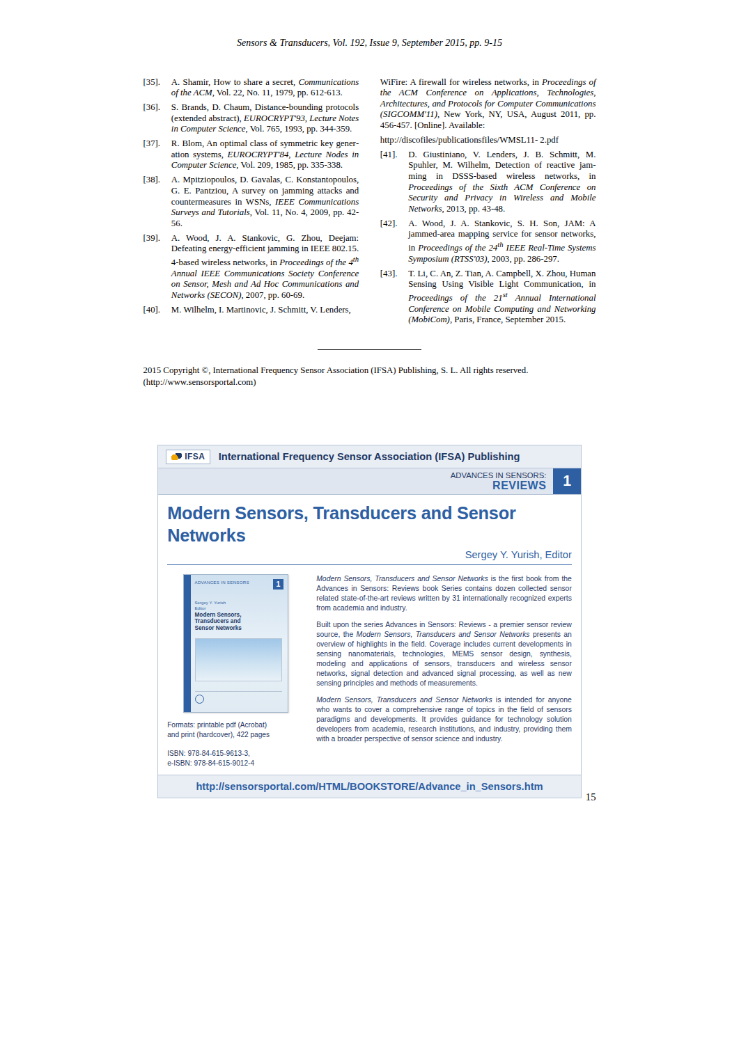Sensors & Transducers, Vol. 192, Issue 9, September 2015, pp. 9-15
[35]. A. Shamir, How to share a secret, Communications of the ACM, Vol. 22, No. 11, 1979, pp. 612-613.
[36]. S. Brands, D. Chaum, Distance-bounding protocols (extended abstract), EUROCRYPT'93, Lecture Notes in Computer Science, Vol. 765, 1993, pp. 344-359.
[37]. R. Blom, An optimal class of symmetric key generation systems, EUROCRYPT'84, Lecture Nodes in Computer Science, Vol. 209, 1985, pp. 335-338.
[38]. A. Mpitziopoulos, D. Gavalas, C. Konstantopoulos, G. E. Pantziou, A survey on jamming attacks and countermeasures in WSNs, IEEE Communications Surveys and Tutorials, Vol. 11, No. 4, 2009, pp. 42-56.
[39]. A. Wood, J. A. Stankovic, G. Zhou, Deejam: Defeating energy-efficient jamming in IEEE 802.15. 4-based wireless networks, in Proceedings of the 4th Annual IEEE Communications Society Conference on Sensor, Mesh and Ad Hoc Communications and Networks (SECON), 2007, pp. 60-69.
[40]. M. Wilhelm, I. Martinovic, J. Schmitt, V. Lenders,
WiFire: A firewall for wireless networks, in Proceedings of the ACM Conference on Applications, Technologies, Architectures, and Protocols for Computer Communications (SIGCOMM'11), New York, NY, USA, August 2011, pp. 456-457. [Online]. Available:
http://discofiles/publicationsfiles/WMSL11- 2.pdf
[41]. D. Giustiniano, V. Lenders, J. B. Schmitt, M. Spuhler, M. Wilhelm, Detection of reactive jamming in DSSS-based wireless networks, in Proceedings of the Sixth ACM Conference on Security and Privacy in Wireless and Mobile Networks, 2013, pp. 43-48.
[42]. A. Wood, J. A. Stankovic, S. H. Son, JAM: A jammed-area mapping service for sensor networks, in Proceedings of the 24th IEEE Real-Time Systems Symposium (RTSS'03), 2003, pp. 286-297.
[43]. T. Li, C. An, Z. Tian, A. Campbell, X. Zhou, Human Sensing Using Visible Light Communication, in Proceedings of the 21st Annual International Conference on Mobile Computing and Networking (MobiCom), Paris, France, September 2015.
2015 Copyright ©, International Frequency Sensor Association (IFSA) Publishing, S. L. All rights reserved.
(http://www.sensorsportal.com)
IFSA International Frequency Sensor Association (IFSA) Publishing
ADVANCES IN SENSORS:
REVIEWS
1
Modern Sensors, Transducers and Sensor Networks
Sergey Y. Yurish, Editor
1
ADVANCES IN SENSORS
Sergey Y. Yurish
Editor
Modern Sensors,
Transducers and
Sensor Networks
Formats: printable pdf (Acrobat)
and print (hardcover), 422 pages
ISBN: 978-84-615-9613-3,
e-ISBN: 978-84-615-9012-4
Modern Sensors, Transducers and Sensor Networks is the first book from the Advances in Sensors: Reviews book Series contains dozen collected sensor related state-of-the-art reviews written by 31 internationally recognized experts from academia and industry.
Built upon the series Advances in Sensors: Reviews - a premier sensor review source, the Modern Sensors, Transducers and Sensor Networks presents an overview of highlights in the field. Coverage includes current developments in sensing nanomaterials, technologies, MEMS sensor design, synthesis, modeling and applications of sensors, transducers and wireless sensor networks, signal detection and advanced signal processing, as well as new sensing principles and methods of measurements.
Modern Sensors, Transducers and Sensor Networks is intended for anyone who wants to cover a comprehensive range of topics in the field of sensors paradigms and developments. It provides guidance for technology solution developers from academia, research institutions, and industry, providing them with a broader perspective of sensor science and industry.
http://sensorsportal.com/HTML/BOOKSTORE/Advance_in_Sensors.htm
15